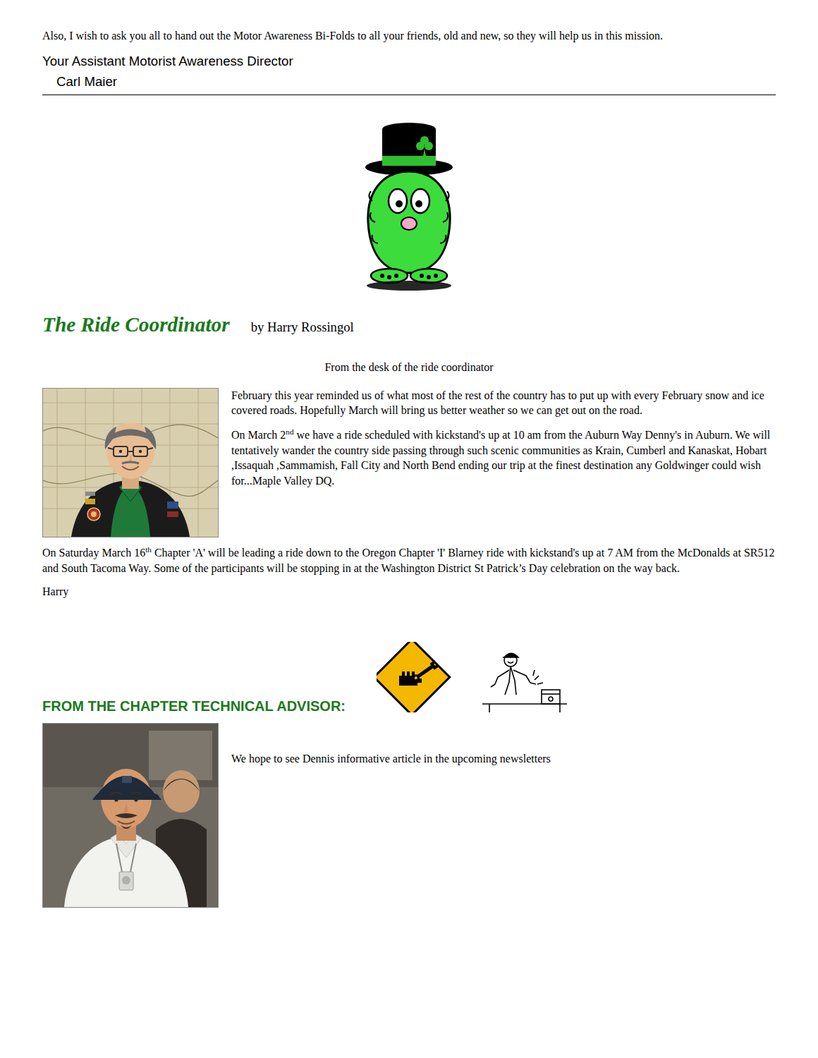Also, I wish to ask you all to hand out the Motor Awareness Bi-Folds to all your friends, old and new, so they will help us in this mission.
Your Assistant Motorist Awareness Director
Carl Maier
The Ride Coordinator
by Harry Rossingol
From the desk of the ride coordinator
February this year reminded us of what most of the rest of the country has to put up with every February snow and ice covered roads. Hopefully March will bring us better weather so we can get out on the road.
On March 2nd we have a ride scheduled with kickstand's up at 10 am from the Auburn Way Denny's in Auburn. We will tentatively wander the country side passing through such scenic communities as Krain, Cumberl and Kanaskat, Hobart ,Issaquah ,Sammamish, Fall City and North Bend ending our trip at the finest destination any Goldwinger could wish for...Maple Valley DQ.
On Saturday March 16th Chapter 'A' will be leading a ride down to the Oregon Chapter 'I' Blarney ride with kickstand's up at 7 AM from the McDonalds at SR512 and South Tacoma Way. Some of the participants will be stopping in at the Washington District St Patrick’s Day celebration on the way back.
Harry
FROM THE CHAPTER TECHNICAL ADVISOR:
We hope to see Dennis informative article in the upcoming newsletters